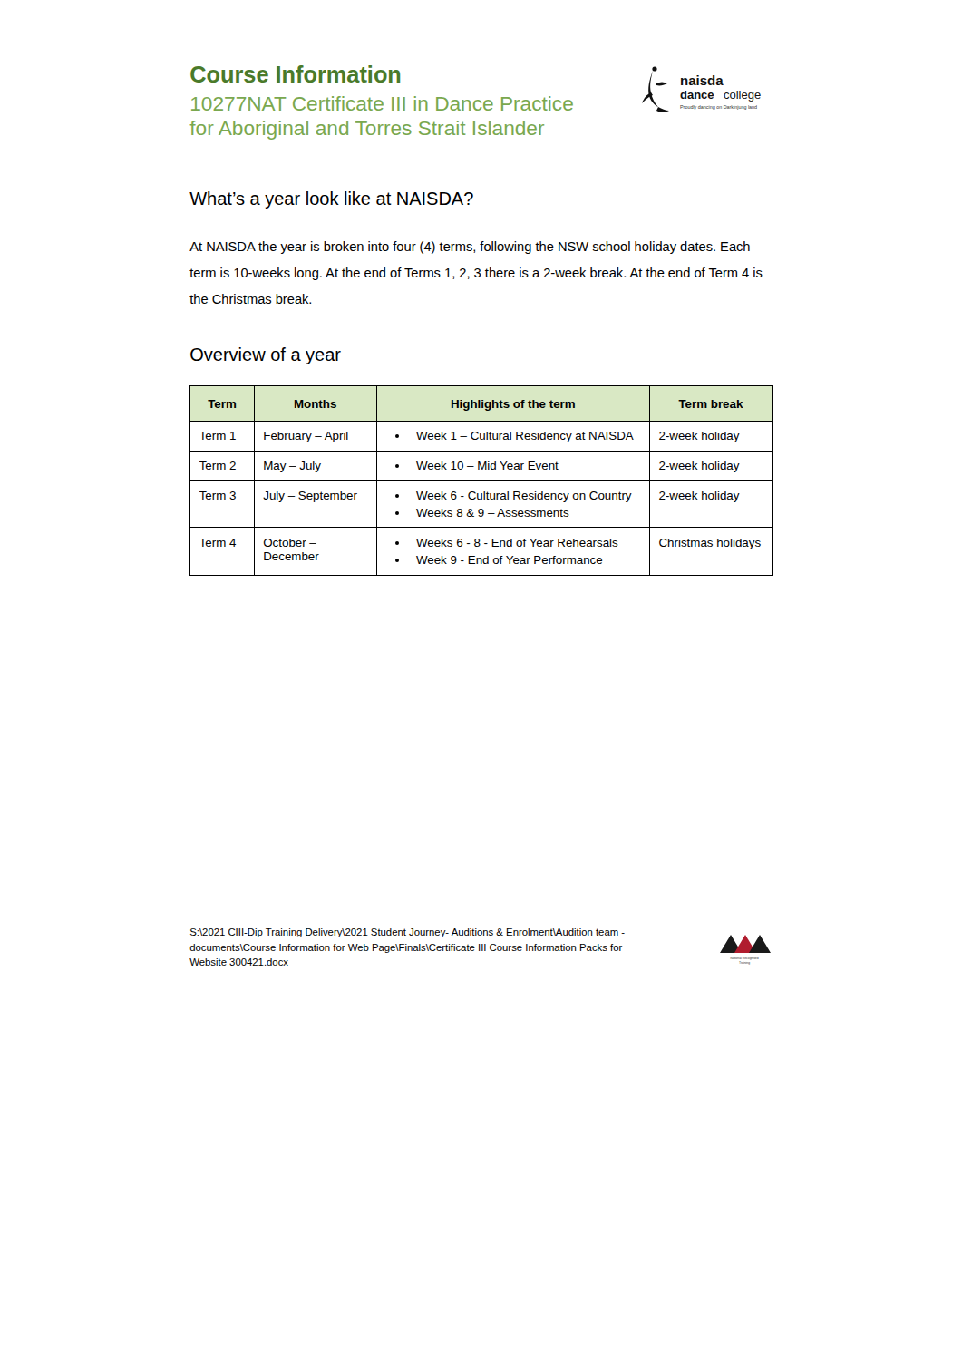Course Information
10277NAT Certificate III in Dance Practice for Aboriginal and Torres Strait Islander
naisda dance college Proudly dancing on Darkinjung land
What’s a year look like at NAISDA?
At NAISDA the year is broken into four (4) terms, following the NSW school holiday dates. Each term is 10-weeks long. At the end of Terms 1, 2, 3 there is a 2-week break. At the end of Term 4 is the Christmas break.
Overview of a year
| Term | Months | Highlights of the term | Term break |
| --- | --- | --- | --- |
| Term 1 | February – April | Week 1 – Cultural Residency at NAISDA | 2-week holiday |
| Term 2 | May – July | Week 10 – Mid Year Event | 2-week holiday |
| Term 3 | July – September | Week 6 - Cultural Residency on Country Weeks 8 & 9 – Assessments | 2-week holiday |
| Term 4 | October – December | Weeks 6 - 8 - End of Year Rehearsals Week 9 - End of Year Performance | Christmas holidays |
S:\2021 CIII-Dip Training Delivery\2021 Student Journey- Auditions & Enrolment\Audition team - documents\Course Information for Web Page\Finals\Certificate III Course Information Packs for Website 300421.docx
National Recognised Training